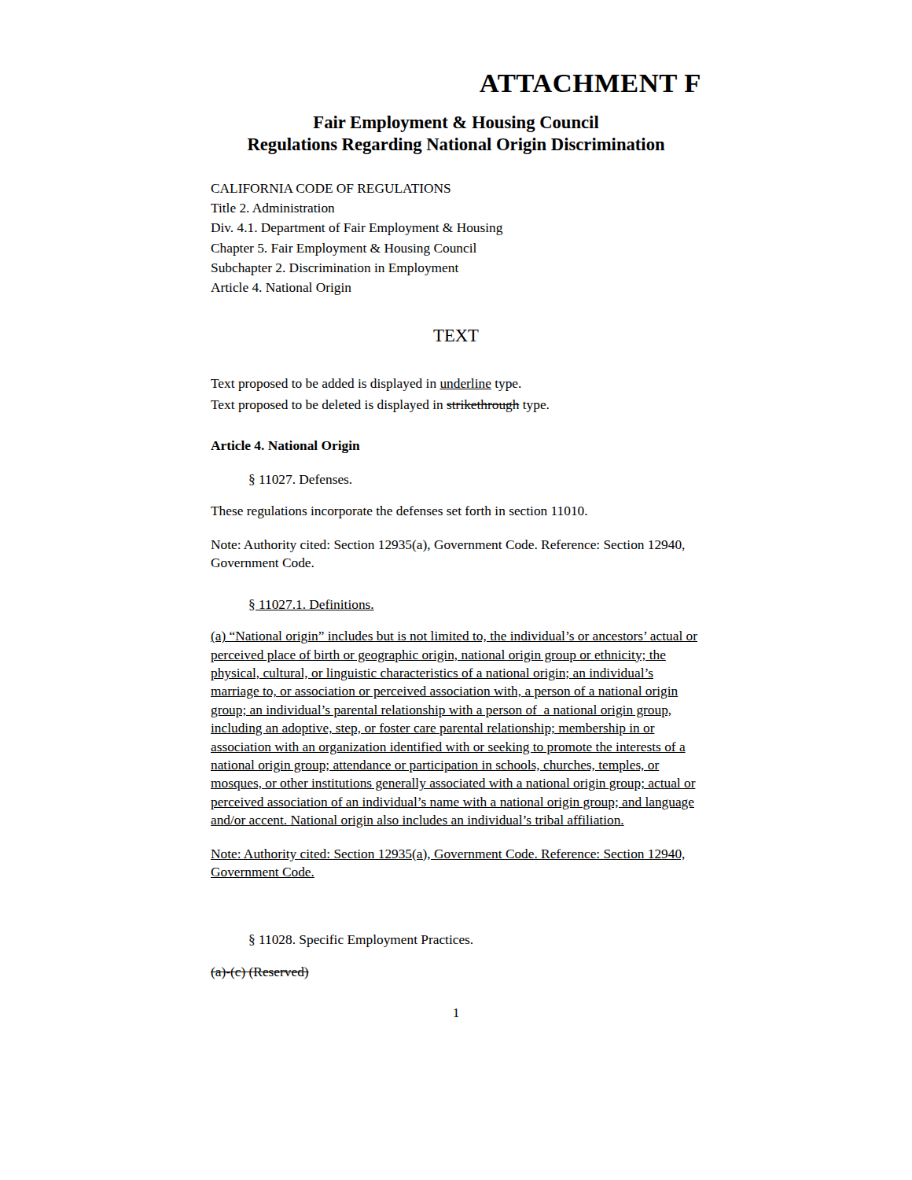ATTACHMENT F
Fair Employment & Housing Council
Regulations Regarding National Origin Discrimination
CALIFORNIA CODE OF REGULATIONS
Title 2. Administration
Div. 4.1. Department of Fair Employment & Housing
Chapter 5. Fair Employment & Housing Council
Subchapter 2. Discrimination in Employment
Article 4. National Origin
TEXT
Text proposed to be added is displayed in underline type.
Text proposed to be deleted is displayed in strikethrough type.
Article 4. National Origin
§ 11027. Defenses.
These regulations incorporate the defenses set forth in section 11010.
Note: Authority cited: Section 12935(a), Government Code. Reference: Section 12940, Government Code.
§ 11027.1. Definitions.
(a) “National origin” includes but is not limited to, the individual’s or ancestors’ actual or perceived place of birth or geographic origin, national origin group or ethnicity; the physical, cultural, or linguistic characteristics of a national origin; an individual’s marriage to, or association or perceived association with, a person of a national origin group; an individual’s parental relationship with a person of a national origin group, including an adoptive, step, or foster care parental relationship; membership in or association with an organization identified with or seeking to promote the interests of a national origin group; attendance or participation in schools, churches, temples, or mosques, or other institutions generally associated with a national origin group; actual or perceived association of an individual’s name with a national origin group; and language and/or accent. National origin also includes an individual’s tribal affiliation.
Note: Authority cited: Section 12935(a), Government Code. Reference: Section 12940, Government Code.
§ 11028. Specific Employment Practices.
(a)-(c) (Reserved)
1